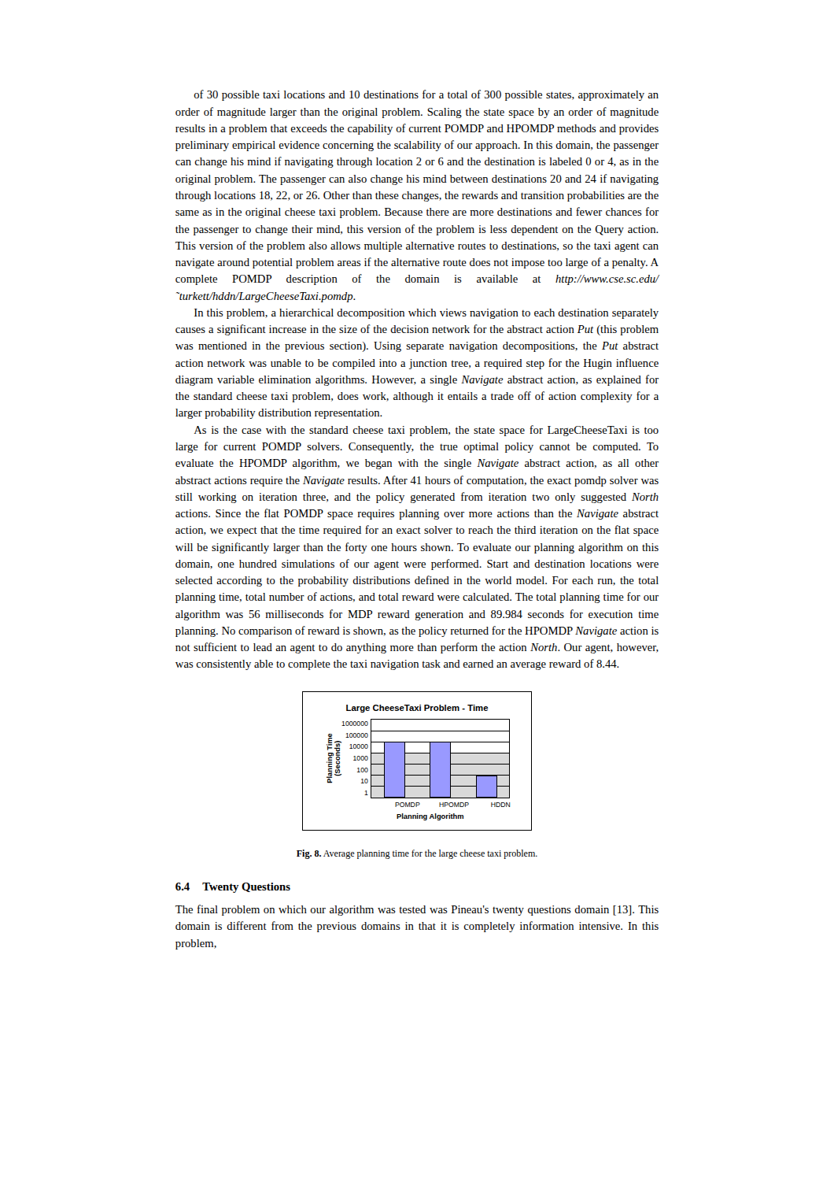of 30 possible taxi locations and 10 destinations for a total of 300 possible states, approximately an order of magnitude larger than the original problem. Scaling the state space by an order of magnitude results in a problem that exceeds the capability of current POMDP and HPOMDP methods and provides preliminary empirical evidence concerning the scalability of our approach. In this domain, the passenger can change his mind if navigating through location 2 or 6 and the destination is labeled 0 or 4, as in the original problem. The passenger can also change his mind between destinations 20 and 24 if navigating through locations 18, 22, or 26. Other than these changes, the rewards and transition probabilities are the same as in the original cheese taxi problem. Because there are more destinations and fewer chances for the passenger to change their mind, this version of the problem is less dependent on the Query action. This version of the problem also allows multiple alternative routes to destinations, so the taxi agent can navigate around potential problem areas if the alternative route does not impose too large of a penalty. A complete POMDP description of the domain is available at http://www.cse.sc.edu/˜turkett/hddn/LargeCheeseTaxi.pomdp.
In this problem, a hierarchical decomposition which views navigation to each destination separately causes a significant increase in the size of the decision network for the abstract action Put (this problem was mentioned in the previous section). Using separate navigation decompositions, the Put abstract action network was unable to be compiled into a junction tree, a required step for the Hugin influence diagram variable elimination algorithms. However, a single Navigate abstract action, as explained for the standard cheese taxi problem, does work, although it entails a trade off of action complexity for a larger probability distribution representation.
As is the case with the standard cheese taxi problem, the state space for LargeCheeseTaxi is too large for current POMDP solvers. Consequently, the true optimal policy cannot be computed. To evaluate the HPOMDP algorithm, we began with the single Navigate abstract action, as all other abstract actions require the Navigate results. After 41 hours of computation, the exact pomdp solver was still working on iteration three, and the policy generated from iteration two only suggested North actions. Since the flat POMDP space requires planning over more actions than the Navigate abstract action, we expect that the time required for an exact solver to reach the third iteration on the flat space will be significantly larger than the forty one hours shown. To evaluate our planning algorithm on this domain, one hundred simulations of our agent were performed. Start and destination locations were selected according to the probability distributions defined in the world model. For each run, the total planning time, total number of actions, and total reward were calculated. The total planning time for our algorithm was 56 milliseconds for MDP reward generation and 89.984 seconds for execution time planning. No comparison of reward is shown, as the policy returned for the HPOMDP Navigate action is not sufficient to lead an agent to do anything more than perform the action North. Our agent, however, was consistently able to complete the taxi navigation task and earned an average reward of 8.44.
Large CheeseTaxi Problem - Time
Planning Time
(Seconds)
1000000
100000
10000
1000
100
10
1
POMDP HPOMDP HDDN
Planning Algorithm
Fig. 8. Average planning time for the large cheese taxi problem.
6.4 Twenty Questions
The final problem on which our algorithm was tested was Pineau's twenty questions domain [13]. This domain is different from the previous domains in that it is completely information intensive. In this problem,